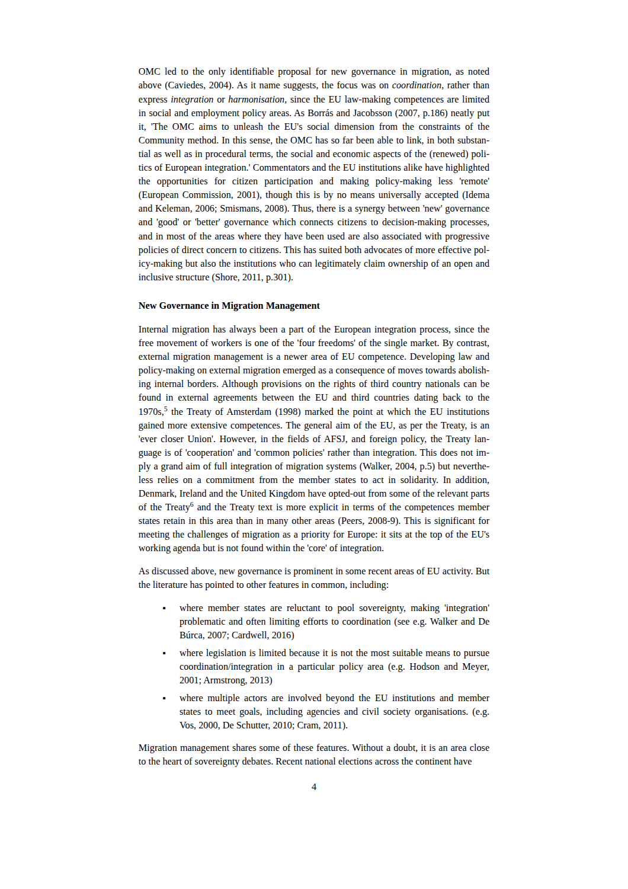OMC led to the only identifiable proposal for new governance in migration, as noted above (Caviedes, 2004). As it name suggests, the focus was on coordination, rather than express integration or harmonisation, since the EU law-making competences are limited in social and employment policy areas. As Borrás and Jacobsson (2007, p.186) neatly put it, 'The OMC aims to unleash the EU's social dimension from the constraints of the Community method. In this sense, the OMC has so far been able to link, in both substantial as well as in procedural terms, the social and economic aspects of the (renewed) politics of European integration.' Commentators and the EU institutions alike have highlighted the opportunities for citizen participation and making policy-making less 'remote' (European Commission, 2001), though this is by no means universally accepted (Idema and Keleman, 2006; Smismans, 2008). Thus, there is a synergy between 'new' governance and 'good' or 'better' governance which connects citizens to decision-making processes, and in most of the areas where they have been used are also associated with progressive policies of direct concern to citizens. This has suited both advocates of more effective policy-making but also the institutions who can legitimately claim ownership of an open and inclusive structure (Shore, 2011, p.301).
New Governance in Migration Management
Internal migration has always been a part of the European integration process, since the free movement of workers is one of the 'four freedoms' of the single market. By contrast, external migration management is a newer area of EU competence. Developing law and policy-making on external migration emerged as a consequence of moves towards abolishing internal borders. Although provisions on the rights of third country nationals can be found in external agreements between the EU and third countries dating back to the 1970s,5 the Treaty of Amsterdam (1998) marked the point at which the EU institutions gained more extensive competences. The general aim of the EU, as per the Treaty, is an 'ever closer Union'. However, in the fields of AFSJ, and foreign policy, the Treaty language is of 'cooperation' and 'common policies' rather than integration. This does not imply a grand aim of full integration of migration systems (Walker, 2004, p.5) but nevertheless relies on a commitment from the member states to act in solidarity. In addition, Denmark, Ireland and the United Kingdom have opted-out from some of the relevant parts of the Treaty6 and the Treaty text is more explicit in terms of the competences member states retain in this area than in many other areas (Peers, 2008-9). This is significant for meeting the challenges of migration as a priority for Europe: it sits at the top of the EU's working agenda but is not found within the 'core' of integration.
As discussed above, new governance is prominent in some recent areas of EU activity. But the literature has pointed to other features in common, including:
where member states are reluctant to pool sovereignty, making 'integration' problematic and often limiting efforts to coordination (see e.g. Walker and De Búrca, 2007; Cardwell, 2016)
where legislation is limited because it is not the most suitable means to pursue coordination/integration in a particular policy area (e.g. Hodson and Meyer, 2001; Armstrong, 2013)
where multiple actors are involved beyond the EU institutions and member states to meet goals, including agencies and civil society organisations. (e.g. Vos, 2000, De Schutter, 2010; Cram, 2011).
Migration management shares some of these features. Without a doubt, it is an area close to the heart of sovereignty debates. Recent national elections across the continent have
4